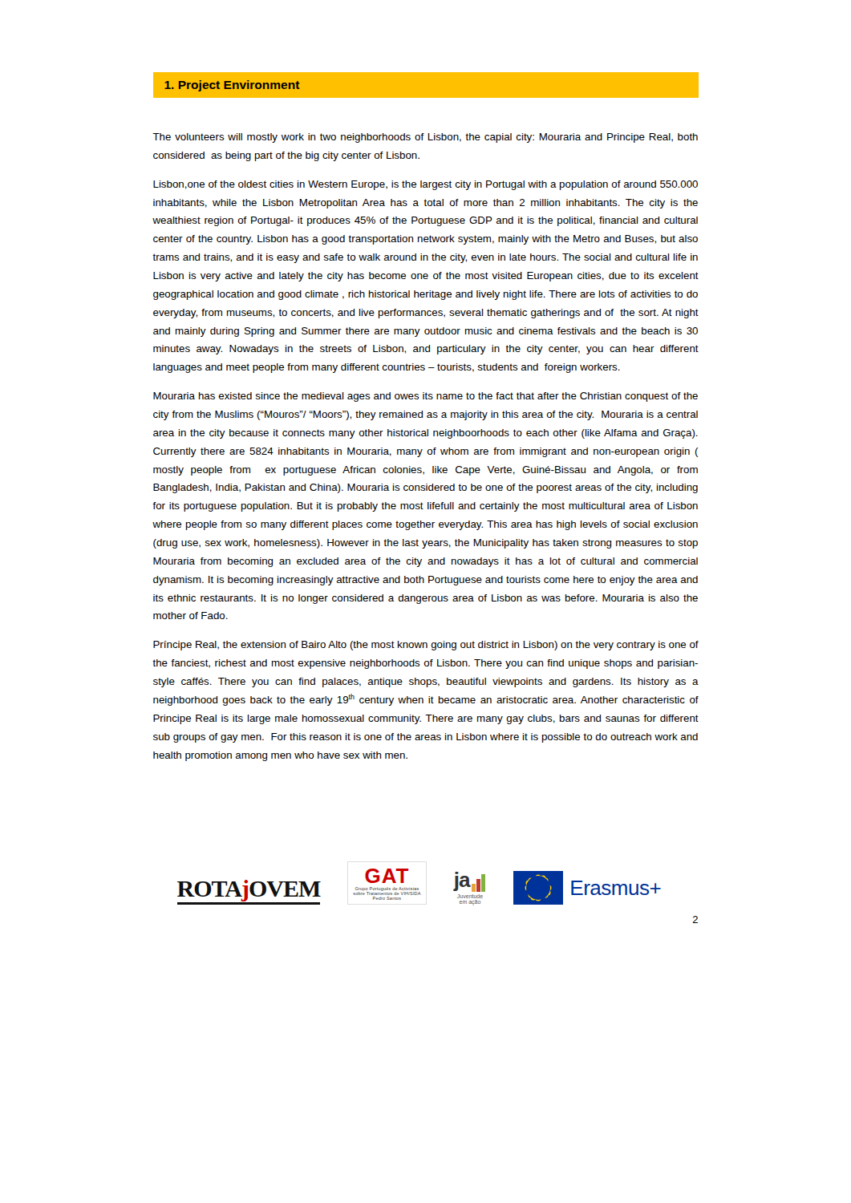1. Project Environment
The volunteers will mostly work in two neighborhoods of Lisbon, the capial city: Mouraria and Principe Real, both considered as being part of the big city center of Lisbon.
Lisbon,one of the oldest cities in Western Europe, is the largest city in Portugal with a population of around 550.000 inhabitants, while the Lisbon Metropolitan Area has a total of more than 2 million inhabitants. The city is the wealthiest region of Portugal- it produces 45% of the Portuguese GDP and it is the political, financial and cultural center of the country. Lisbon has a good transportation network system, mainly with the Metro and Buses, but also trams and trains, and it is easy and safe to walk around in the city, even in late hours. The social and cultural life in Lisbon is very active and lately the city has become one of the most visited European cities, due to its excelent geographical location and good climate , rich historical heritage and lively night life. There are lots of activities to do everyday, from museums, to concerts, and live performances, several thematic gatherings and of the sort. At night and mainly during Spring and Summer there are many outdoor music and cinema festivals and the beach is 30 minutes away. Nowadays in the streets of Lisbon, and particulary in the city center, you can hear different languages and meet people from many different countries – tourists, students and foreign workers.
Mouraria has existed since the medieval ages and owes its name to the fact that after the Christian conquest of the city from the Muslims (“Mouros”/ “Moors”), they remained as a majority in this area of the city. Mouraria is a central area in the city because it connects many other historical neighboorhoods to each other (like Alfama and Graça). Currently there are 5824 inhabitants in Mouraria, many of whom are from immigrant and non-european origin ( mostly people from ex portuguese African colonies, like Cape Verte, Guiné-Bissau and Angola, or from Bangladesh, India, Pakistan and China). Mouraria is considered to be one of the poorest areas of the city, including for its portuguese population. But it is probably the most lifefull and certainly the most multicultural area of Lisbon where people from so many different places come together everyday. This area has high levels of social exclusion (drug use, sex work, homelesness). However in the last years, the Municipality has taken strong measures to stop Mouraria from becoming an excluded area of the city and nowadays it has a lot of cultural and commercial dynamism. It is becoming increasingly attractive and both Portuguese and tourists come here to enjoy the area and its ethnic restaurants. It is no longer considered a dangerous area of Lisbon as was before. Mouraria is also the mother of Fado.
Príncipe Real, the extension of Bairo Alto (the most known going out district in Lisbon) on the very contrary is one of the fanciest, richest and most expensive neighborhoods of Lisbon. There you can find unique shops and parisian-style caffés. There you can find palaces, antique shops, beautiful viewpoints and gardens. Its history as a neighborhood goes back to the early 19th century when it became an aristocratic area. Another characteristic of Principe Real is its large male homossexual community. There are many gay clubs, bars and saunas for different sub groups of gay men. For this reason it is one of the areas in Lisbon where it is possible to do outreach work and health promotion among men who have sex with men.
ROTAj OVEM
GAT Grupo Português de Activistas sobre Tratamentos de VIH/SIDA Pedro Santos
ja Juventude
em ação
Erasmus+
2